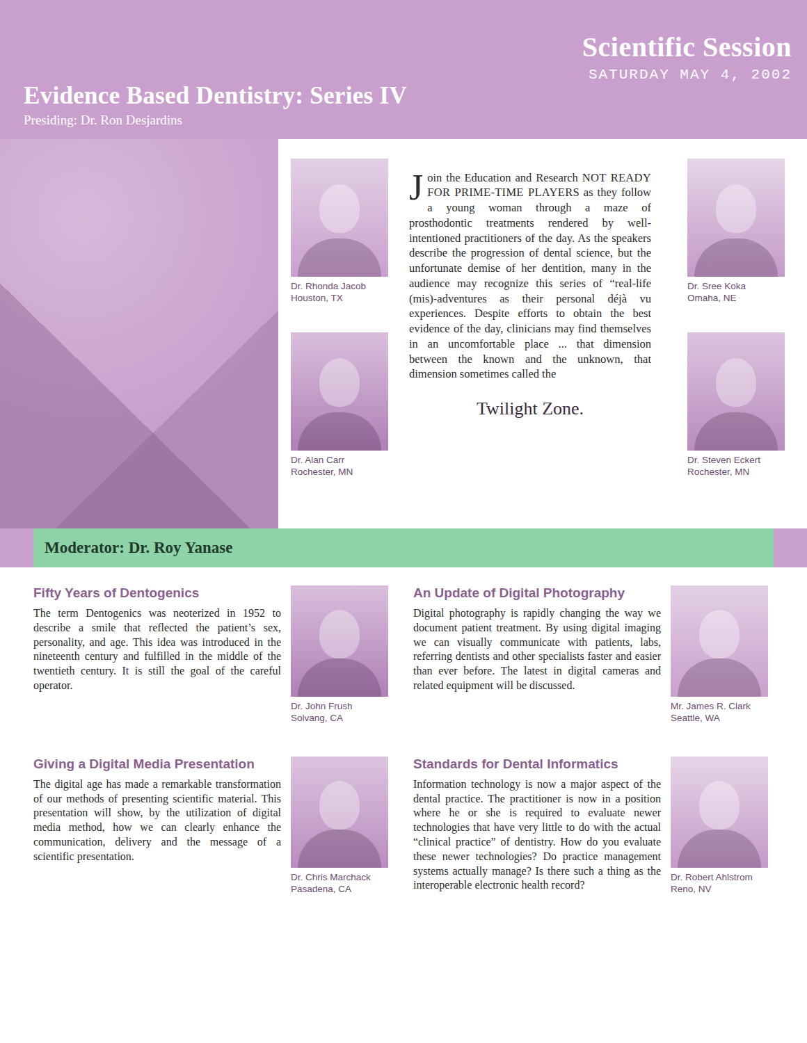Scientific Session
SATURDAY MAY 4, 2002
Evidence Based Dentistry: Series IV
Presiding: Dr. Ron Desjardins
Dr. Rhonda Jacob
Houston, TX
Dr. Alan Carr
Rochester, MN
Join the Education and Research NOT READY FOR PRIME-TIME PLAYERS as they follow a young woman through a maze of prosthodontic treatments rendered by well-intentioned practitioners of the day. As the speakers describe the progression of dental science, but the unfortunate demise of her dentition, many in the audience may recognize this series of “real-life (mis)-adventures as their personal déjà vu experiences. Despite efforts to obtain the best evidence of the day, clinicians may find themselves in an uncomfortable place ... that dimension between the known and the unknown, that dimension sometimes called the
Twilight Zone.
Dr. Sree Koka
Omaha, NE
Dr. Steven Eckert
Rochester, MN
Moderator: Dr. Roy Yanase
Fifty Years of Dentogenics
The term Dentogenics was neoterized in 1952 to describe a smile that reflected the patient’s sex, personality, and age. This idea was introduced in the nineteenth century and fulfilled in the middle of the twentieth century. It is still the goal of the careful operator.
Dr. John Frush
Solvang, CA
An Update of Digital Photography
Digital photography is rapidly changing the way we document patient treatment. By using digital imaging we can visually communicate with patients, labs, referring dentists and other specialists faster and easier than ever before. The latest in digital cameras and related equipment will be discussed.
Mr. James R. Clark
Seattle, WA
Giving a Digital Media Presentation
The digital age has made a remarkable transformation of our methods of presenting scientific material. This presentation will show, by the utilization of digital media method, how we can clearly enhance the communication, delivery and the message of a scientific presentation.
Dr. Chris Marchack
Pasadena, CA
Standards for Dental Informatics
Information technology is now a major aspect of the dental practice. The practitioner is now in a position where he or she is required to evaluate newer technologies that have very little to do with the actual “clinical practice” of dentistry. How do you evaluate these newer technologies? Do practice management systems actually manage? Is there such a thing as the interoperable electronic health record?
Dr. Robert Ahlstrom
Reno, NV